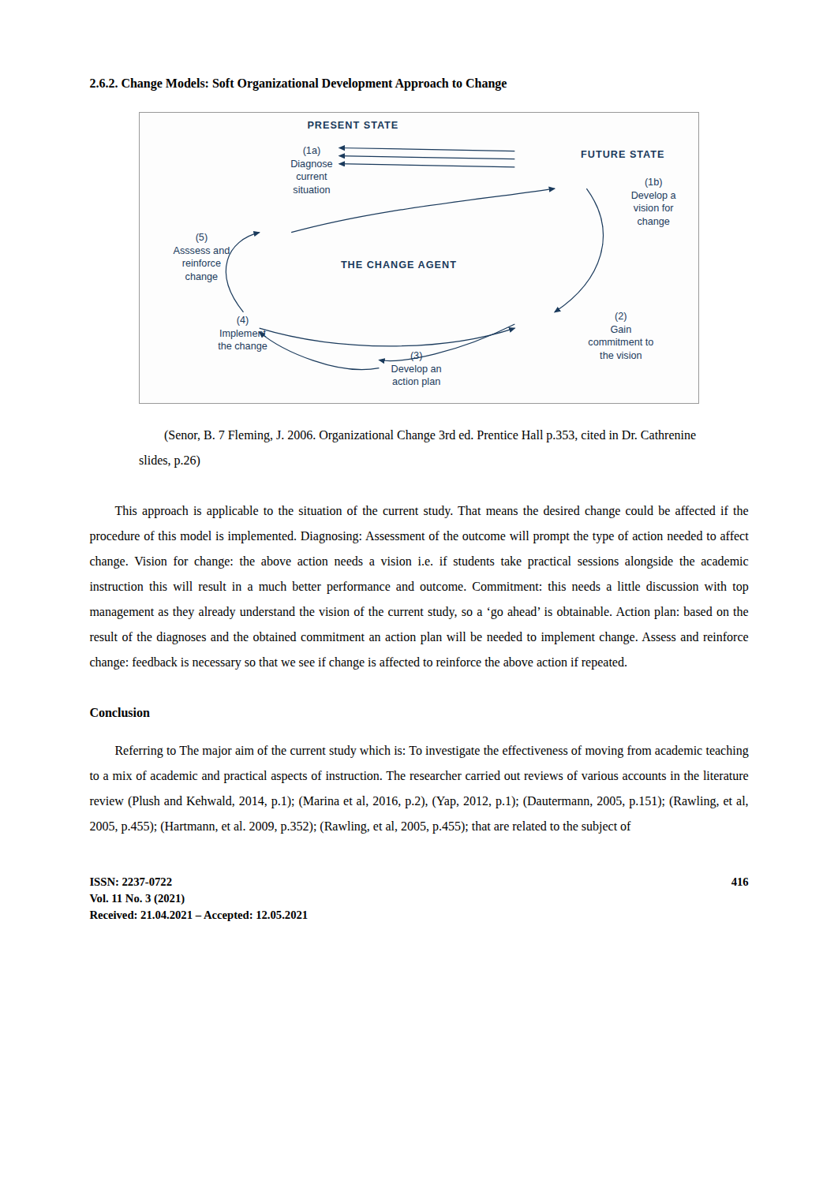2.6.2. Change Models: Soft Organizational Development Approach to Change
PRESENT STATE (1a)
Diagnose
current
situation FUTURE STATE (1b)
Develop a
vision for
change (5)
Asssess and
reinforce
change THE CHANGE AGENT (2)
Gain
commitment to
the vision (4)
Implement
the change (3)
Develop an
action plan
(Senor, B. 7 Fleming, J. 2006. Organizational Change 3rd ed. Prentice Hall p.353, cited in Dr. Cathrenine slides, p.26)
This approach is applicable to the situation of the current study. That means the desired change could be affected if the procedure of this model is implemented. Diagnosing: Assessment of the outcome will prompt the type of action needed to affect change. Vision for change: the above action needs a vision i.e. if students take practical sessions alongside the academic instruction this will result in a much better performance and outcome. Commitment: this needs a little discussion with top management as they already understand the vision of the current study, so a ‘go ahead’ is obtainable. Action plan: based on the result of the diagnoses and the obtained commitment an action plan will be needed to implement change. Assess and reinforce change: feedback is necessary so that we see if change is affected to reinforce the above action if repeated.
Conclusion
Referring to The major aim of the current study which is: To investigate the effectiveness of moving from academic teaching to a mix of academic and practical aspects of instruction. The researcher carried out reviews of various accounts in the literature review (Plush and Kehwald, 2014, p.1); (Marina et al, 2016, p.2), (Yap, 2012, p.1); (Dautermann, 2005, p.151); (Rawling, et al, 2005, p.455); (Hartmann, et al. 2009, p.352); (Rawling, et al, 2005, p.455); that are related to the subject of
ISSN: 2237-0722
Vol. 11 No. 3 (2021)
Received: 21.04.2021 – Accepted: 12.05.2021
416